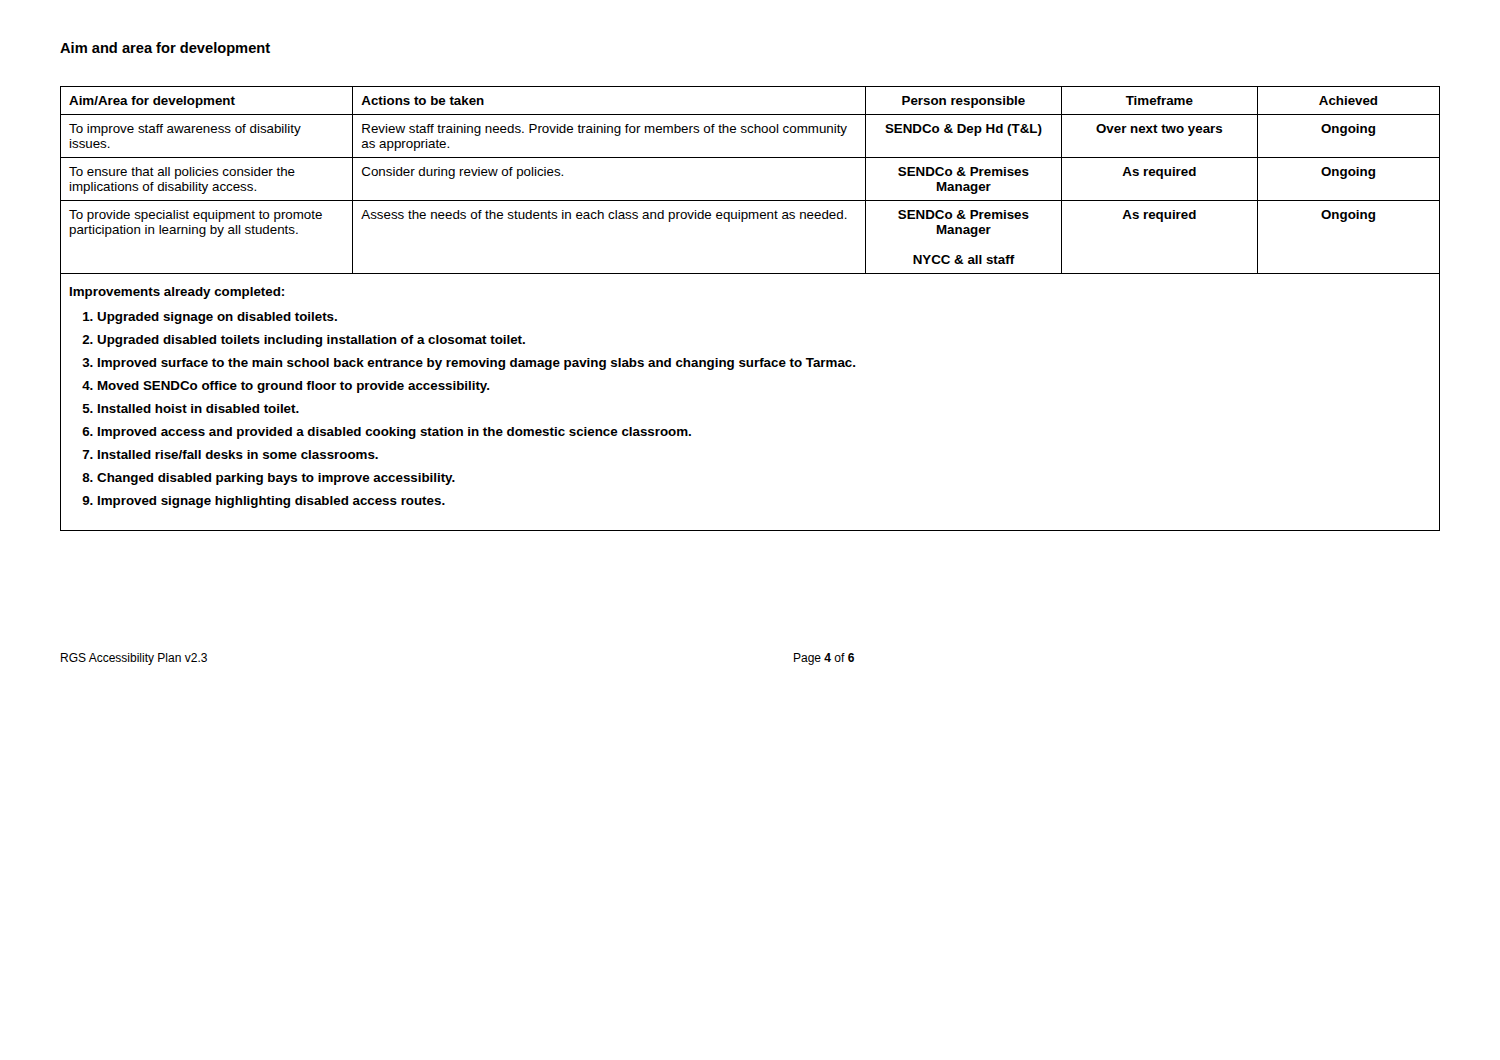Aim and area for development
| Aim/Area for development | Actions to be taken | Person responsible | Timeframe | Achieved |
| --- | --- | --- | --- | --- |
| To improve staff awareness of disability issues. | Review staff training needs. Provide training for members of the school community as appropriate. | SENDCo & Dep Hd (T&L) | Over next two years | Ongoing |
| To ensure that all policies consider the implications of disability access. | Consider during review of policies. | SENDCo & Premises Manager | As required | Ongoing |
| To provide specialist equipment to promote participation in learning by all students. | Assess the needs of the students in each class and provide equipment as needed. | SENDCo & Premises Manager NYCC & all staff | As required | Ongoing |
| Improvements already completed: Upgraded signage on disabled toilets. Upgraded disabled toilets including installation of a closomat toilet. Improved surface to the main school back entrance by removing damage paving slabs and changing surface to Tarmac. Moved SENDCo office to ground floor to provide accessibility. Installed hoist in disabled toilet. Improved access and provided a disabled cooking station in the domestic science classroom. Installed rise/fall desks in some classrooms. Changed disabled parking bays to improve accessibility. Improved signage highlighting disabled access routes. |
RGS Accessibility Plan v2.3
Page 4 of 6